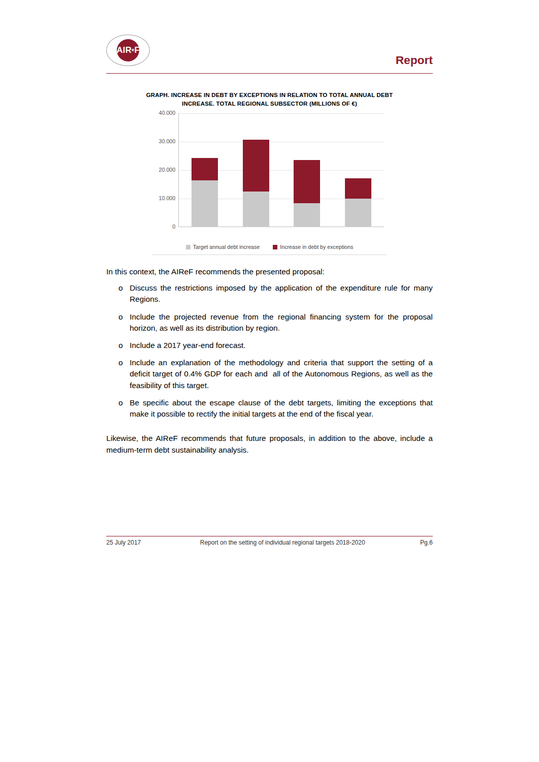AIReF
Report
GRAPH. INCREASE IN DEBT BY EXCEPTIONS IN RELATION TO TOTAL ANNUAL DEBT
INCREASE. TOTAL REGIONAL SUBSECTOR (MILLIONS OF €)
40.000
30.000
20.000
10.000
0
Target annual debt increase
Increase in debt by exceptions
In this context, the AIReF recommends the presented proposal:
Discuss the restrictions imposed by the application of the expenditure rule for many Regions.
Include the projected revenue from the regional financing system for the proposal horizon, as well as its distribution by region.
Include a 2017 year-end forecast.
Include an explanation of the methodology and criteria that support the setting of a deficit target of 0.4% GDP for each and all of the Autonomous Regions, as well as the feasibility of this target.
Be specific about the escape clause of the debt targets, limiting the exceptions that make it possible to rectify the initial targets at the end of the fiscal year.
Likewise, the AIReF recommends that future proposals, in addition to the above, include a medium-term debt sustainability analysis.
25 July 2017
Report on the setting of individual regional targets 2018-2020
Pg.6